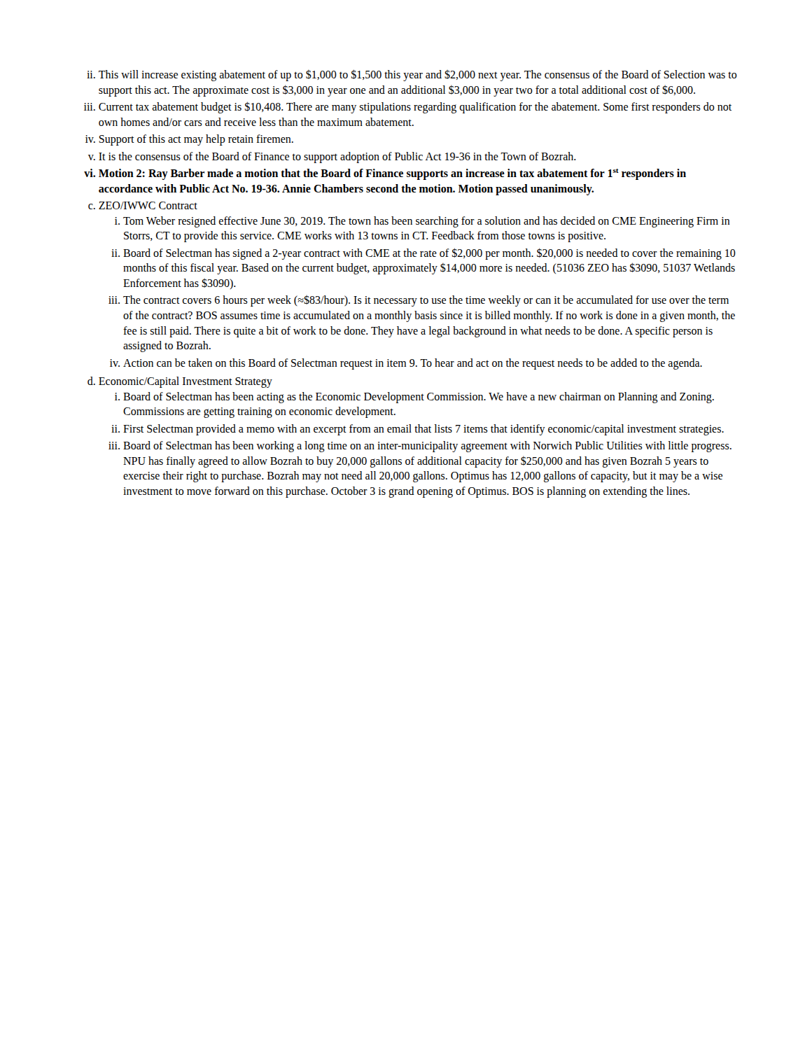This will increase existing abatement of up to $1,000 to $1,500 this year and $2,000 next year. The consensus of the Board of Selection was to support this act. The approximate cost is $3,000 in year one and an additional $3,000 in year two for a total additional cost of $6,000.
Current tax abatement budget is $10,408. There are many stipulations regarding qualification for the abatement. Some first responders do not own homes and/or cars and receive less than the maximum abatement.
Support of this act may help retain firemen.
It is the consensus of the Board of Finance to support adoption of Public Act 19-36 in the Town of Bozrah.
Motion 2: Ray Barber made a motion that the Board of Finance supports an increase in tax abatement for 1st responders in accordance with Public Act No. 19-36. Annie Chambers second the motion. Motion passed unanimously.
ZEO/IWWC Contract
Tom Weber resigned effective June 30, 2019. The town has been searching for a solution and has decided on CME Engineering Firm in Storrs, CT to provide this service. CME works with 13 towns in CT. Feedback from those towns is positive.
Board of Selectman has signed a 2-year contract with CME at the rate of $2,000 per month. $20,000 is needed to cover the remaining 10 months of this fiscal year. Based on the current budget, approximately $14,000 more is needed. (51036 ZEO has $3090, 51037 Wetlands Enforcement has $3090).
The contract covers 6 hours per week (≈$83/hour). Is it necessary to use the time weekly or can it be accumulated for use over the term of the contract? BOS assumes time is accumulated on a monthly basis since it is billed monthly. If no work is done in a given month, the fee is still paid. There is quite a bit of work to be done. They have a legal background in what needs to be done. A specific person is assigned to Bozrah.
Action can be taken on this Board of Selectman request in item 9. To hear and act on the request needs to be added to the agenda.
Economic/Capital Investment Strategy
Board of Selectman has been acting as the Economic Development Commission. We have a new chairman on Planning and Zoning. Commissions are getting training on economic development.
First Selectman provided a memo with an excerpt from an email that lists 7 items that identify economic/capital investment strategies.
Board of Selectman has been working a long time on an inter-municipality agreement with Norwich Public Utilities with little progress. NPU has finally agreed to allow Bozrah to buy 20,000 gallons of additional capacity for $250,000 and has given Bozrah 5 years to exercise their right to purchase. Bozrah may not need all 20,000 gallons. Optimus has 12,000 gallons of capacity, but it may be a wise investment to move forward on this purchase. October 3 is grand opening of Optimus. BOS is planning on extending the lines.